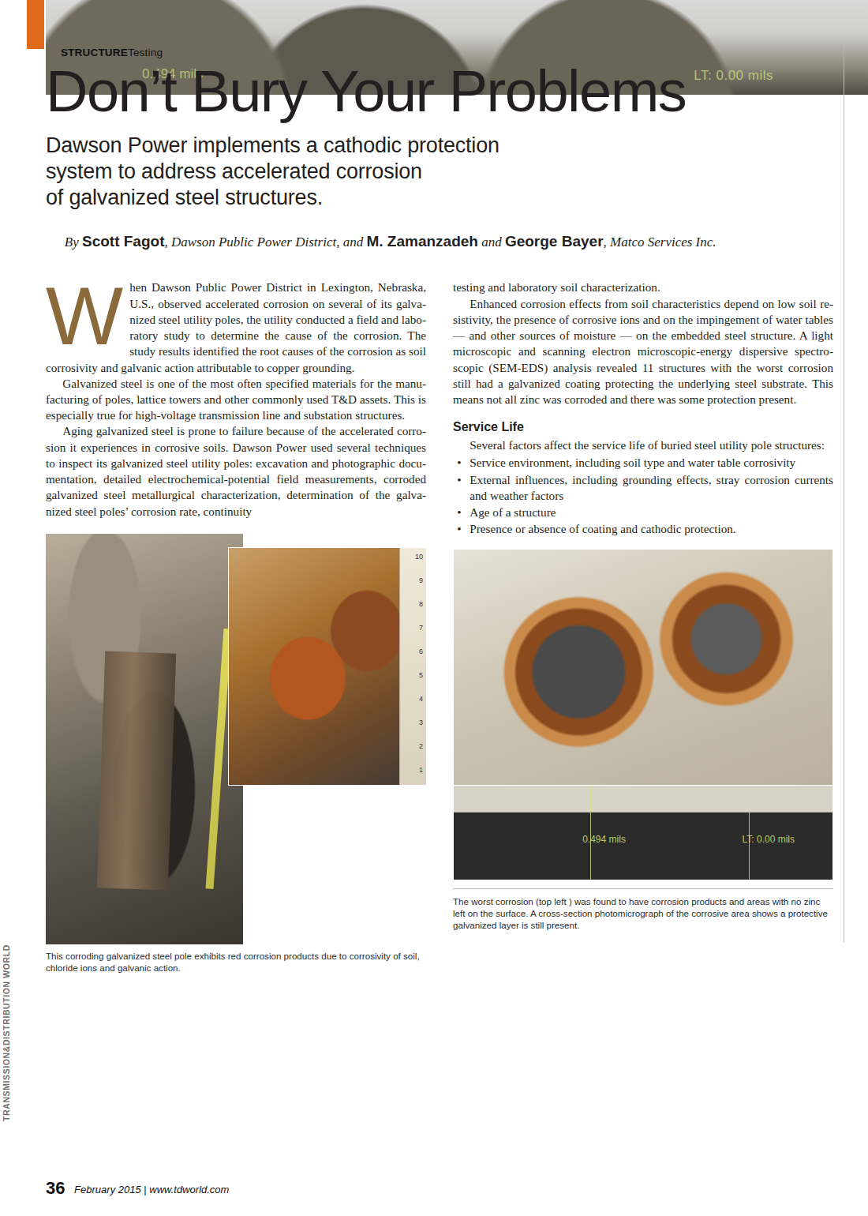TRANSMISSION&DISTRIBUTION WORLD
STRUCTURE Testing
Don’t Bury Your Problems
Dawson Power implements a cathodic protection
system to address accelerated corrosion
of galvanized steel structures.
By Scott Fagot, Dawson Public Power District, and M. Zamanzadeh and George Bayer, Matco Services Inc.
When Dawson Public Power District in Lexington, Nebraska, U.S., observed accelerated corrosion on several of its galvanized steel utility poles, the utility conducted a field and laboratory study to determine the cause of the corrosion. The study results identified the root causes of the corrosion as soil corrosivity and galvanic action attributable to copper grounding.
Galvanized steel is one of the most often specified materials for the manufacturing of poles, lattice towers and other commonly used T&D assets. This is especially true for high-voltage transmission line and substation structures.
Aging galvanized steel is prone to failure because of the accelerated corrosion it experiences in corrosive soils. Dawson Power used several techniques to inspect its galvanized steel utility poles: excavation and photographic documentation, detailed electrochemical-potential field measurements, corroded galvanized steel metallurgical characterization, determination of the galvanized steel poles’ corrosion rate, continuity
10987654321
This corroding galvanized steel pole exhibits red corrosion products due to corrosivity of soil, chloride ions and galvanic action.
testing and laboratory soil characterization.
Enhanced corrosion effects from soil characteristics depend on low soil resistivity, the presence of corrosive ions and on the impingement of water tables — and other sources of moisture — on the embedded steel structure. A light microscopic and scanning electron microscopic-energy dispersive spectroscopic (SEM-EDS) analysis revealed 11 structures with the worst corrosion still had a galvanized coating protecting the underlying steel substrate. This means not all zinc was corroded and there was some protection present.
Service Life
Several factors affect the service life of buried steel utility pole structures:
Service environment, including soil type and water table corrosivity
External influences, including grounding effects, stray corrosion currents and weather factors
Age of a structure
Presence or absence of coating and cathodic protection.
The worst corrosion (top left ) was found to have corrosion products and areas with no zinc left on the surface. A cross-section photomicrograph of the corrosive area shows a protective galvanized layer is still present.
36 February 2015 | www.tdworld.com